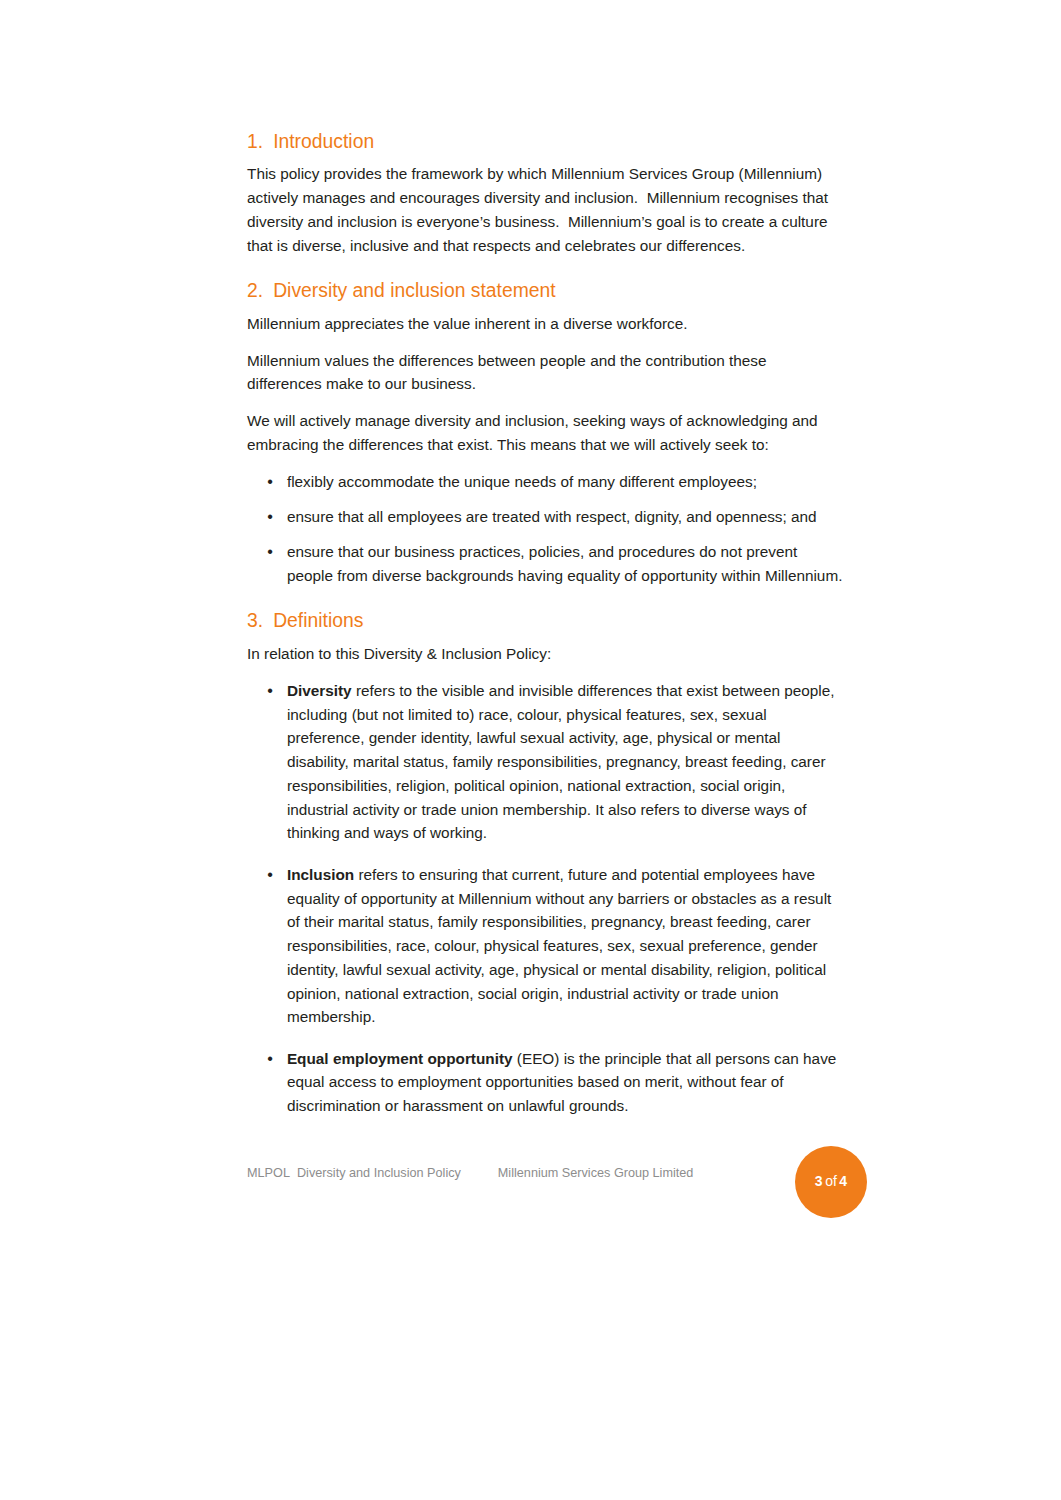1. Introduction
This policy provides the framework by which Millennium Services Group (Millennium) actively manages and encourages diversity and inclusion. Millennium recognises that diversity and inclusion is everyone’s business. Millennium’s goal is to create a culture that is diverse, inclusive and that respects and celebrates our differences.
2. Diversity and inclusion statement
Millennium appreciates the value inherent in a diverse workforce.
Millennium values the differences between people and the contribution these differences make to our business.
We will actively manage diversity and inclusion, seeking ways of acknowledging and embracing the differences that exist. This means that we will actively seek to:
flexibly accommodate the unique needs of many different employees;
ensure that all employees are treated with respect, dignity, and openness; and
ensure that our business practices, policies, and procedures do not prevent people from diverse backgrounds having equality of opportunity within Millennium.
3. Definitions
In relation to this Diversity & Inclusion Policy:
Diversity refers to the visible and invisible differences that exist between people, including (but not limited to) race, colour, physical features, sex, sexual preference, gender identity, lawful sexual activity, age, physical or mental disability, marital status, family responsibilities, pregnancy, breast feeding, carer responsibilities, religion, political opinion, national extraction, social origin, industrial activity or trade union membership. It also refers to diverse ways of thinking and ways of working.
Inclusion refers to ensuring that current, future and potential employees have equality of opportunity at Millennium without any barriers or obstacles as a result of their marital status, family responsibilities, pregnancy, breast feeding, carer responsibilities, race, colour, physical features, sex, sexual preference, gender identity, lawful sexual activity, age, physical or mental disability, religion, political opinion, national extraction, social origin, industrial activity or trade union membership.
Equal employment opportunity (EEO) is the principle that all persons can have equal access to employment opportunities based on merit, without fear of discrimination or harassment on unlawful grounds.
MLPOL Diversity and Inclusion Policy
Millennium Services Group Limited
3 of 4